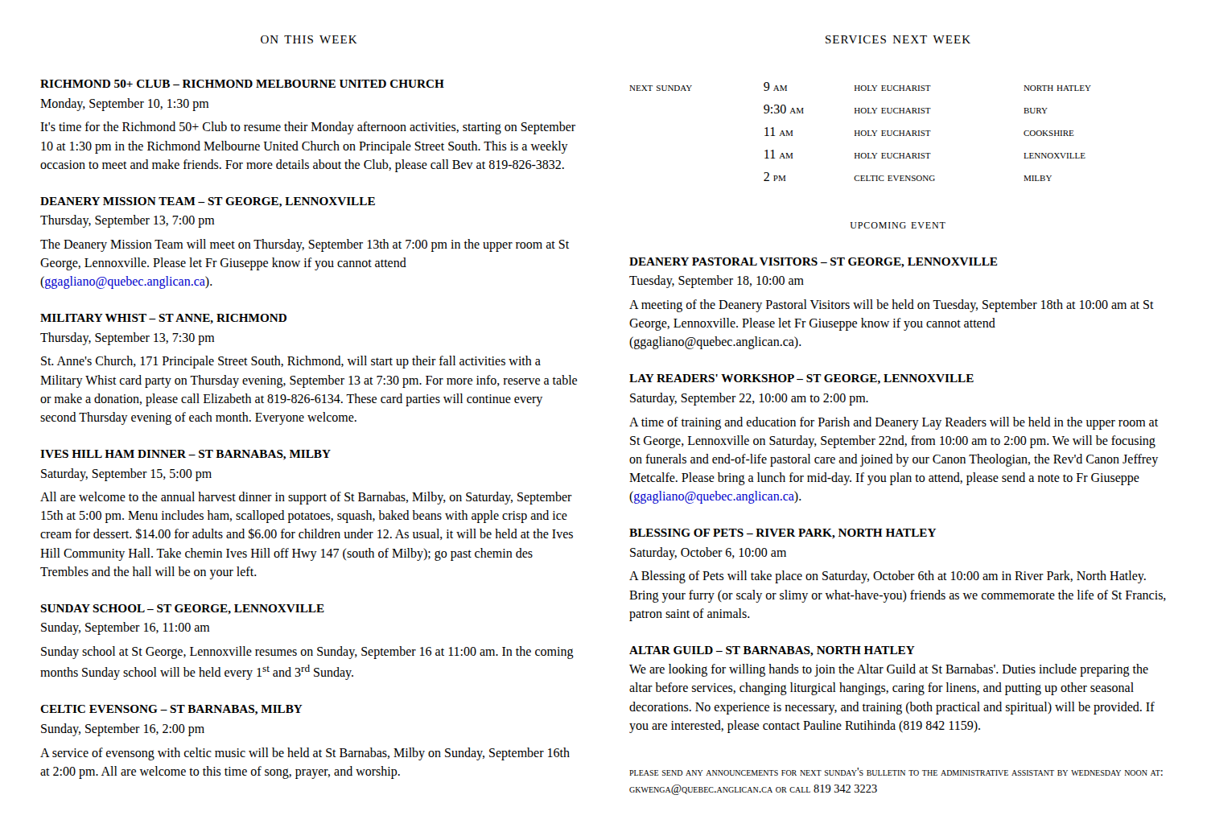On This Week
RICHMOND 50+ CLUB – RICHMOND MELBOURNE UNITED CHURCH
Monday, September 10, 1:30 pm
It's time for the Richmond 50+ Club to resume their Monday afternoon activities, starting on September 10 at 1:30 pm in the Richmond Melbourne United Church on Principale Street South. This is a weekly occasion to meet and make friends. For more details about the Club, please call Bev at 819-826-3832.
DEANERY MISSION TEAM – ST GEORGE, LENNOXVILLE
Thursday, September 13, 7:00 pm
The Deanery Mission Team will meet on Thursday, September 13th at 7:00 pm in the upper room at St George, Lennoxville. Please let Fr Giuseppe know if you cannot attend (ggagliano@quebec.anglican.ca).
MILITARY WHIST – ST ANNE, RICHMOND
Thursday, September 13, 7:30 pm
St. Anne's Church, 171 Principale Street South, Richmond, will start up their fall activities with a Military Whist card party on Thursday evening, September 13 at 7:30 pm. For more info, reserve a table or make a donation, please call Elizabeth at 819-826-6134. These card parties will continue every second Thursday evening of each month. Everyone welcome.
IVES HILL HAM DINNER – ST BARNABAS, MILBY
Saturday, September 15, 5:00 pm
All are welcome to the annual harvest dinner in support of St Barnabas, Milby, on Saturday, September 15th at 5:00 pm. Menu includes ham, scalloped potatoes, squash, baked beans with apple crisp and ice cream for dessert. $14.00 for adults and $6.00 for children under 12. As usual, it will be held at the Ives Hill Community Hall. Take chemin Ives Hill off Hwy 147 (south of Milby); go past chemin des Trembles and the hall will be on your left.
SUNDAY SCHOOL – ST GEORGE, LENNOXVILLE
Sunday, September 16, 11:00 am
Sunday school at St George, Lennoxville resumes on Sunday, September 16 at 11:00 am. In the coming months Sunday school will be held every 1st and 3rd Sunday.
CELTIC EVENSONG – ST BARNABAS, MILBY
Sunday, September 16, 2:00 pm
A service of evensong with celtic music will be held at St Barnabas, Milby on Sunday, September 16th at 2:00 pm. All are welcome to this time of song, prayer, and worship.
Services Next Week
| Next Sunday | 9 am | Holy Eucharist | North Hatley |
| | 9:30 am | Holy Eucharist | Bury |
| | 11 am | Holy Eucharist | Cookshire |
| | 11 am | Holy Eucharist | Lennoxville |
| | 2 pm | Celtic Evensong | Milby |
Upcoming Event
DEANERY PASTORAL VISITORS – ST GEORGE, LENNOXVILLE
Tuesday, September 18, 10:00 am
A meeting of the Deanery Pastoral Visitors will be held on Tuesday, September 18th at 10:00 am at St George, Lennoxville. Please let Fr Giuseppe know if you cannot attend (ggagliano@quebec.anglican.ca).
LAY READERS' WORKSHOP – ST GEORGE, LENNOXVILLE
Saturday, September 22, 10:00 am to 2:00 pm.
A time of training and education for Parish and Deanery Lay Readers will be held in the upper room at St George, Lennoxville on Saturday, September 22nd, from 10:00 am to 2:00 pm. We will be focusing on funerals and end-of-life pastoral care and joined by our Canon Theologian, the Rev'd Canon Jeffrey Metcalfe. Please bring a lunch for mid-day. If you plan to attend, please send a note to Fr Giuseppe (ggagliano@quebec.anglican.ca).
BLESSING OF PETS – RIVER PARK, NORTH HATLEY
Saturday, October 6, 10:00 am
A Blessing of Pets will take place on Saturday, October 6th at 10:00 am in River Park, North Hatley. Bring your furry (or scaly or slimy or what-have-you) friends as we commemorate the life of St Francis, patron saint of animals.
ALTAR GUILD – ST BARNABAS, NORTH HATLEY
We are looking for willing hands to join the Altar Guild at St Barnabas'. Duties include preparing the altar before services, changing liturgical hangings, caring for linens, and putting up other seasonal decorations. No experience is necessary, and training (both practical and spiritual) will be provided. If you are interested, please contact Pauline Rutihinda (819 842 1159).
Please send any announcements for next Sunday's bulletin to the administrative Assistant by Wednesday noon at: gkwenga@quebec.anglican.ca or call 819 342 3223